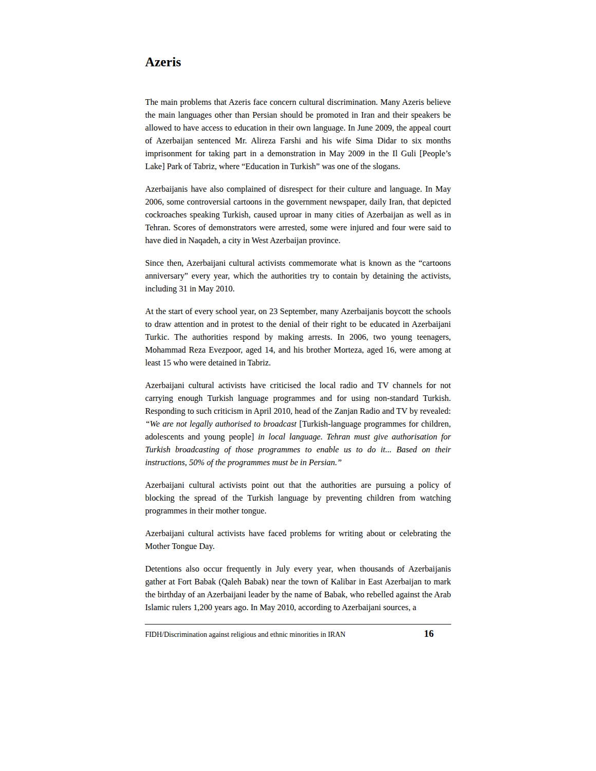Azeris
The main problems that Azeris face concern cultural discrimination. Many Azeris believe the main languages other than Persian should be promoted in Iran and their speakers be allowed to have access to education in their own language. In June 2009, the appeal court of Azerbaijan sentenced Mr. Alireza Farshi and his wife Sima Didar to six months imprisonment for taking part in a demonstration in May 2009 in the Il Guli [People’s Lake] Park of Tabriz, where “Education in Turkish” was one of the slogans.
Azerbaijanis have also complained of disrespect for their culture and language. In May 2006, some controversial cartoons in the government newspaper, daily Iran, that depicted cockroaches speaking Turkish, caused uproar in many cities of Azerbaijan as well as in Tehran. Scores of demonstrators were arrested, some were injured and four were said to have died in Naqadeh, a city in West Azerbaijan province.
Since then, Azerbaijani cultural activists commemorate what is known as the “cartoons anniversary” every year, which the authorities try to contain by detaining the activists, including 31 in May 2010.
At the start of every school year, on 23 September, many Azerbaijanis boycott the schools to draw attention and in protest to the denial of their right to be educated in Azerbaijani Turkic. The authorities respond by making arrests. In 2006, two young teenagers, Mohammad Reza Evezpoor, aged 14, and his brother Morteza, aged 16, were among at least 15 who were detained in Tabriz.
Azerbaijani cultural activists have criticised the local radio and TV channels for not carrying enough Turkish language programmes and for using non-standard Turkish. Responding to such criticism in April 2010, head of the Zanjan Radio and TV by revealed: “We are not legally authorised to broadcast [Turkish-language programmes for children, adolescents and young people] in local language. Tehran must give authorisation for Turkish broadcasting of those programmes to enable us to do it... Based on their instructions, 50% of the programmes must be in Persian.”
Azerbaijani cultural activists point out that the authorities are pursuing a policy of blocking the spread of the Turkish language by preventing children from watching programmes in their mother tongue.
Azerbaijani cultural activists have faced problems for writing about or celebrating the Mother Tongue Day.
Detentions also occur frequently in July every year, when thousands of Azerbaijanis gather at Fort Babak (Qaleh Babak) near the town of Kalibar in East Azerbaijan to mark the birthday of an Azerbaijani leader by the name of Babak, who rebelled against the Arab Islamic rulers 1,200 years ago. In May 2010, according to Azerbaijani sources, a
FIDH/Discrimination against religious and ethnic minorities in IRAN 16